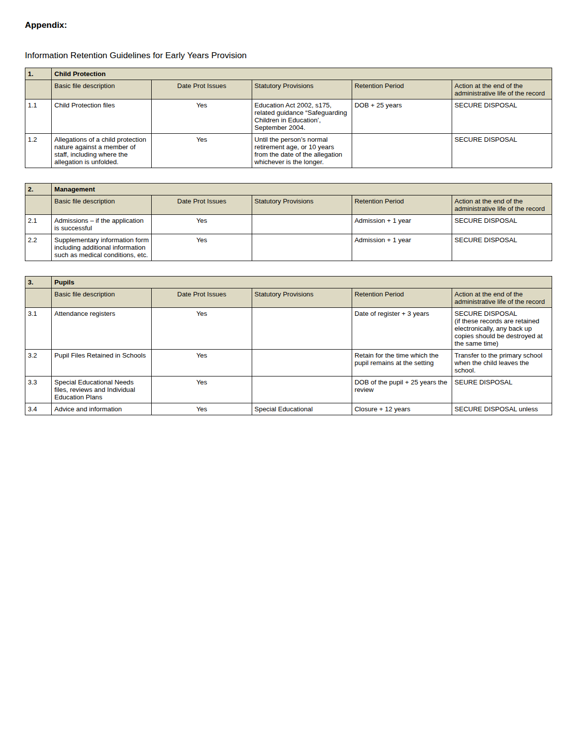Appendix:
Information Retention Guidelines for Early Years Provision
| 1. | Child Protection |
| | Basic file description | Date Prot Issues | Statutory Provisions | Retention Period | Action at the end of the administrative life of the record |
| 1.1 | Child Protection files | Yes | Education Act 2002, s175, related guidance “Safeguarding Children in Education’, September 2004. | DOB + 25 years | SECURE DISPOSAL |
| 1.2 | Allegations of a child protection nature against a member of staff, including where the allegation is unfolded. | Yes | Until the person’s normal retirement age, or 10 years from the date of the allegation whichever is the longer. | | SECURE DISPOSAL |
| 2. | Management |
| | Basic file description | Date Prot Issues | Statutory Provisions | Retention Period | Action at the end of the administrative life of the record |
| 2.1 | Admissions – if the application is successful | Yes | | Admission + 1 year | SECURE DISPOSAL |
| 2.2 | Supplementary information form including additional information such as medical conditions, etc. | Yes | | Admission + 1 year | SECURE DISPOSAL |
| 3. | Pupils |
| | Basic file description | Date Prot Issues | Statutory Provisions | Retention Period | Action at the end of the administrative life of the record |
| 3.1 | Attendance registers | Yes | | Date of register + 3 years | SECURE DISPOSAL (if these records are retained electronically, any back up copies should be destroyed at the same time) |
| 3.2 | Pupil Files Retained in Schools | Yes | | Retain for the time which the pupil remains at the setting | Transfer to the primary school when the child leaves the school. |
| 3.3 | Special Educational Needs files, reviews and Individual Education Plans | Yes | | DOB of the pupil + 25 years the review | SEURE DISPOSAL |
| 3.4 | Advice and information | Yes | Special Educational | Closure + 12 years | SECURE DISPOSAL unless |